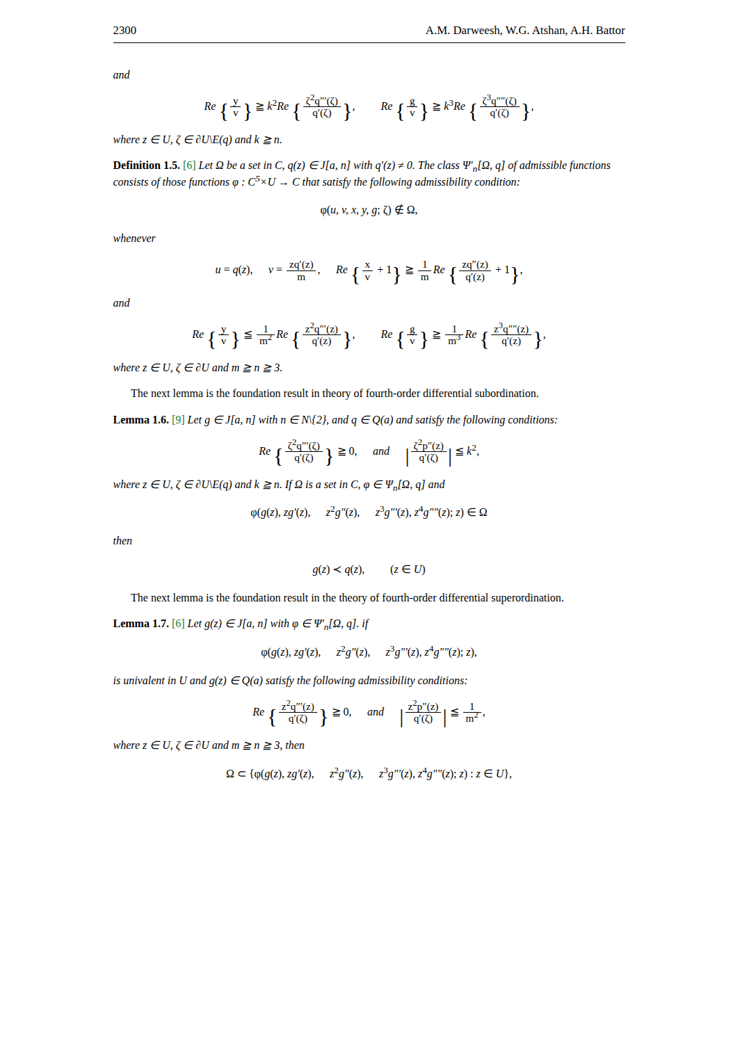2300 A.M. Darweesh, W.G. Atshan, A.H. Battor
and
Re {yv} ≧ k2Re {ζ2q″′(ζ) q′(ζ)}, Re {gv} ≧ k3Re {ζ3q″″(ζ) q′(ζ)},
where z ∈ U, ζ ∈ ∂U\E(q) and k ≧ n.
Definition 1.5. [6] Let Ω be a set in C, q(z) ∈ J[a, n] with q′(z) ≠ 0. The class Ψ′n[Ω, q] of admissible functions consists of those functions φ : C5×U → C that satisfy the following admissibility condition:
φ(u, v, x, y, g; ζ) ∉ Ω,
whenever
u = q(z), v = zq′(z) m, Re {xv + 1} ≧ 1 m Re {zq″(z) q′(z) + 1},
and
Re {yv} ≦ 1 m2 Re {z2q″′(z) q′(z)}, Re {gv} ≧ 1 m3 Re {z3q″″(z) q′(z)},
where z ∈ U, ζ ∈ ∂U and m ≧ n ≧ 3.
The next lemma is the foundation result in theory of fourth-order differential subordination.
Lemma 1.6. [9] Let g ∈ J[a, n] with n ∈ N\{2}, and q ∈ Q(a) and satisfy the following conditions:
Re {ζ2q″′(ζ) q′(ζ)} ≧ 0, and |ζ2p″(z) q′(ζ)| ≦ k2,
where z ∈ U, ζ ∈ ∂U\E(q) and k ≧ n. If Ω is a set in C, φ ∈ Ψn[Ω, q] and
φ(g(z), zg′(z), z2g″(z), z3g″′(z), z4g″″(z); z) ∈ Ω
then
g(z) ≺ q(z), (z ∈ U)
The next lemma is the foundation result in the theory of fourth-order differential superordination.
Lemma 1.7. [6] Let g(z) ∈ J[a, n] with φ ∈ Ψ′n[Ω, q]. if
φ(g(z), zg′(z), z2g″(z), z3g″′(z), z4g″″(z); z),
is univalent in U and g(z) ∈ Q(a) satisfy the following admissibility conditions:
Re {z2q″′(z) q′(ζ)} ≧ 0, and |z2p″(z) q′(ζ)| ≦ 1 m2,
where z ∈ U, ζ ∈ ∂U and m ≧ n ≧ 3, then
Ω ⊂ {φ(g(z), zg′(z), z2g″(z), z3g″′(z), z4g″″(z); z) : z ∈ U},